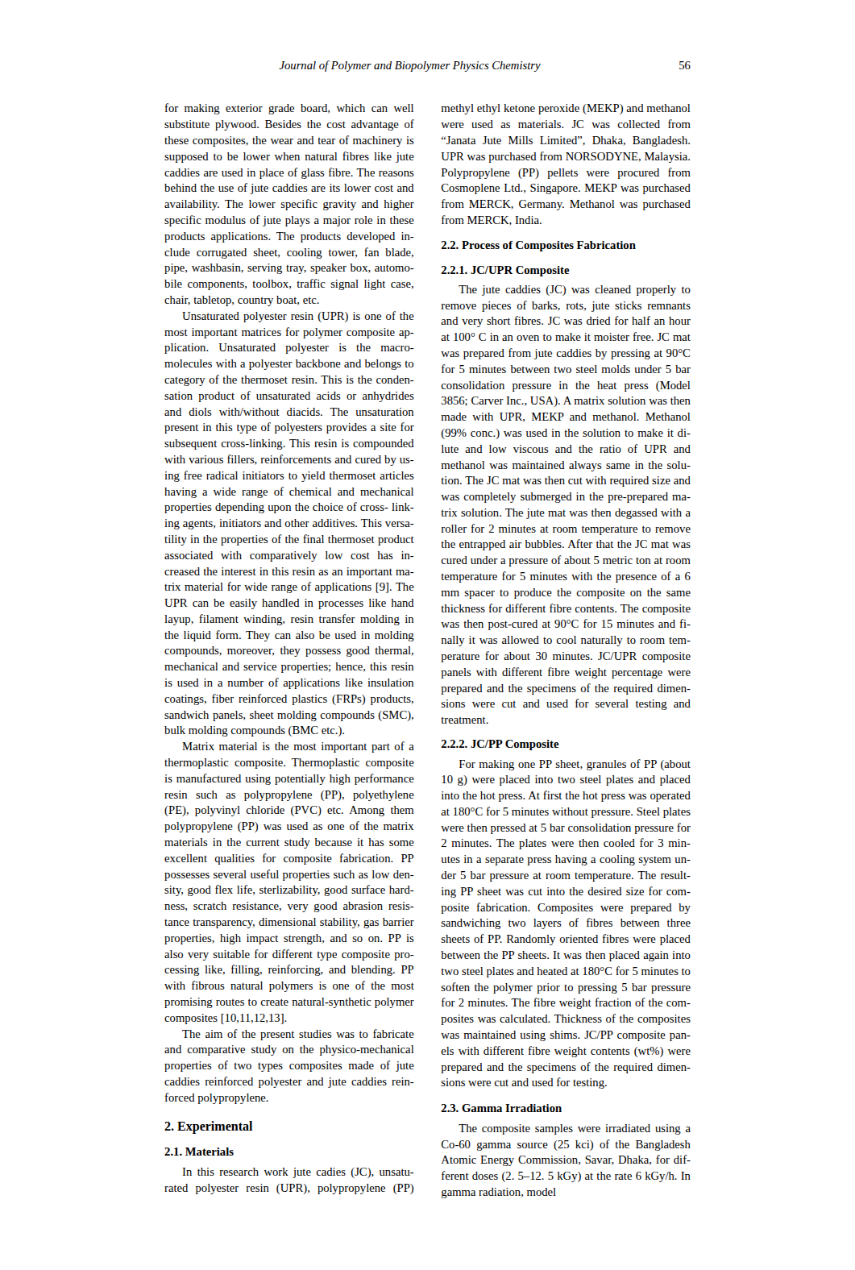Journal of Polymer and Biopolymer Physics Chemistry 56
for making exterior grade board, which can well substitute plywood. Besides the cost advantage of these composites, the wear and tear of machinery is supposed to be lower when natural fibres like jute caddies are used in place of glass fibre. The reasons behind the use of jute caddies are its lower cost and availability. The lower specific gravity and higher specific modulus of jute plays a major role in these products applications. The products developed include corrugated sheet, cooling tower, fan blade, pipe, washbasin, serving tray, speaker box, automobile components, toolbox, traffic signal light case, chair, tabletop, country boat, etc.
Unsaturated polyester resin (UPR) is one of the most important matrices for polymer composite application. Unsaturated polyester is the macromolecules with a polyester backbone and belongs to category of the thermoset resin. This is the condensation product of unsaturated acids or anhydrides and diols with/without diacids. The unsaturation present in this type of polyesters provides a site for subsequent cross-linking. This resin is compounded with various fillers, reinforcements and cured by using free radical initiators to yield thermoset articles having a wide range of chemical and mechanical properties depending upon the choice of cross- linking agents, initiators and other additives. This versatility in the properties of the final thermoset product associated with comparatively low cost has increased the interest in this resin as an important matrix material for wide range of applications [9]. The UPR can be easily handled in processes like hand layup, filament winding, resin transfer molding in the liquid form. They can also be used in molding compounds, moreover, they possess good thermal, mechanical and service properties; hence, this resin is used in a number of applications like insulation coatings, fiber reinforced plastics (FRPs) products, sandwich panels, sheet molding compounds (SMC), bulk molding compounds (BMC etc.).
Matrix material is the most important part of a thermoplastic composite. Thermoplastic composite is manufactured using potentially high performance resin such as polypropylene (PP), polyethylene (PE), polyvinyl chloride (PVC) etc. Among them polypropylene (PP) was used as one of the matrix materials in the current study because it has some excellent qualities for composite fabrication. PP possesses several useful properties such as low density, good flex life, sterlizability, good surface hardness, scratch resistance, very good abrasion resistance transparency, dimensional stability, gas barrier properties, high impact strength, and so on. PP is also very suitable for different type composite processing like, filling, reinforcing, and blending. PP with fibrous natural polymers is one of the most promising routes to create natural-synthetic polymer composites [10,11,12,13].
The aim of the present studies was to fabricate and comparative study on the physico-mechanical properties of two types composites made of jute caddies reinforced polyester and jute caddies reinforced polypropylene.
2. Experimental
2.1. Materials
In this research work jute cadies (JC), unsaturated polyester resin (UPR), polypropylene (PP) methyl ethyl ketone peroxide (MEKP) and methanol were used as materials. JC was collected from “Janata Jute Mills Limited”, Dhaka, Bangladesh. UPR was purchased from NORSODYNE, Malaysia. Polypropylene (PP) pellets were procured from Cosmoplene Ltd., Singapore. MEKP was purchased from MERCK, Germany. Methanol was purchased from MERCK, India.
2.2. Process of Composites Fabrication
2.2.1. JC/UPR Composite
The jute caddies (JC) was cleaned properly to remove pieces of barks, rots, jute sticks remnants and very short fibres. JC was dried for half an hour at 100° C in an oven to make it moister free. JC mat was prepared from jute caddies by pressing at 90°C for 5 minutes between two steel molds under 5 bar consolidation pressure in the heat press (Model 3856; Carver Inc., USA). A matrix solution was then made with UPR, MEKP and methanol. Methanol (99% conc.) was used in the solution to make it dilute and low viscous and the ratio of UPR and methanol was maintained always same in the solution. The JC mat was then cut with required size and was completely submerged in the pre-prepared matrix solution. The jute mat was then degassed with a roller for 2 minutes at room temperature to remove the entrapped air bubbles. After that the JC mat was cured under a pressure of about 5 metric ton at room temperature for 5 minutes with the presence of a 6 mm spacer to produce the composite on the same thickness for different fibre contents. The composite was then post-cured at 90°C for 15 minutes and finally it was allowed to cool naturally to room temperature for about 30 minutes. JC/UPR composite panels with different fibre weight percentage were prepared and the specimens of the required dimensions were cut and used for several testing and treatment.
2.2.2. JC/PP Composite
For making one PP sheet, granules of PP (about 10 g) were placed into two steel plates and placed into the hot press. At first the hot press was operated at 180°C for 5 minutes without pressure. Steel plates were then pressed at 5 bar consolidation pressure for 2 minutes. The plates were then cooled for 3 minutes in a separate press having a cooling system under 5 bar pressure at room temperature. The resulting PP sheet was cut into the desired size for composite fabrication. Composites were prepared by sandwiching two layers of fibres between three sheets of PP. Randomly oriented fibres were placed between the PP sheets. It was then placed again into two steel plates and heated at 180°C for 5 minutes to soften the polymer prior to pressing 5 bar pressure for 2 minutes. The fibre weight fraction of the composites was calculated. Thickness of the composites was maintained using shims. JC/PP composite panels with different fibre weight contents (wt%) were prepared and the specimens of the required dimensions were cut and used for testing.
2.3. Gamma Irradiation
The composite samples were irradiated using a Co-60 gamma source (25 kci) of the Bangladesh Atomic Energy Commission, Savar, Dhaka, for different doses (2. 5–12. 5 kGy) at the rate 6 kGy/h. In gamma radiation, model